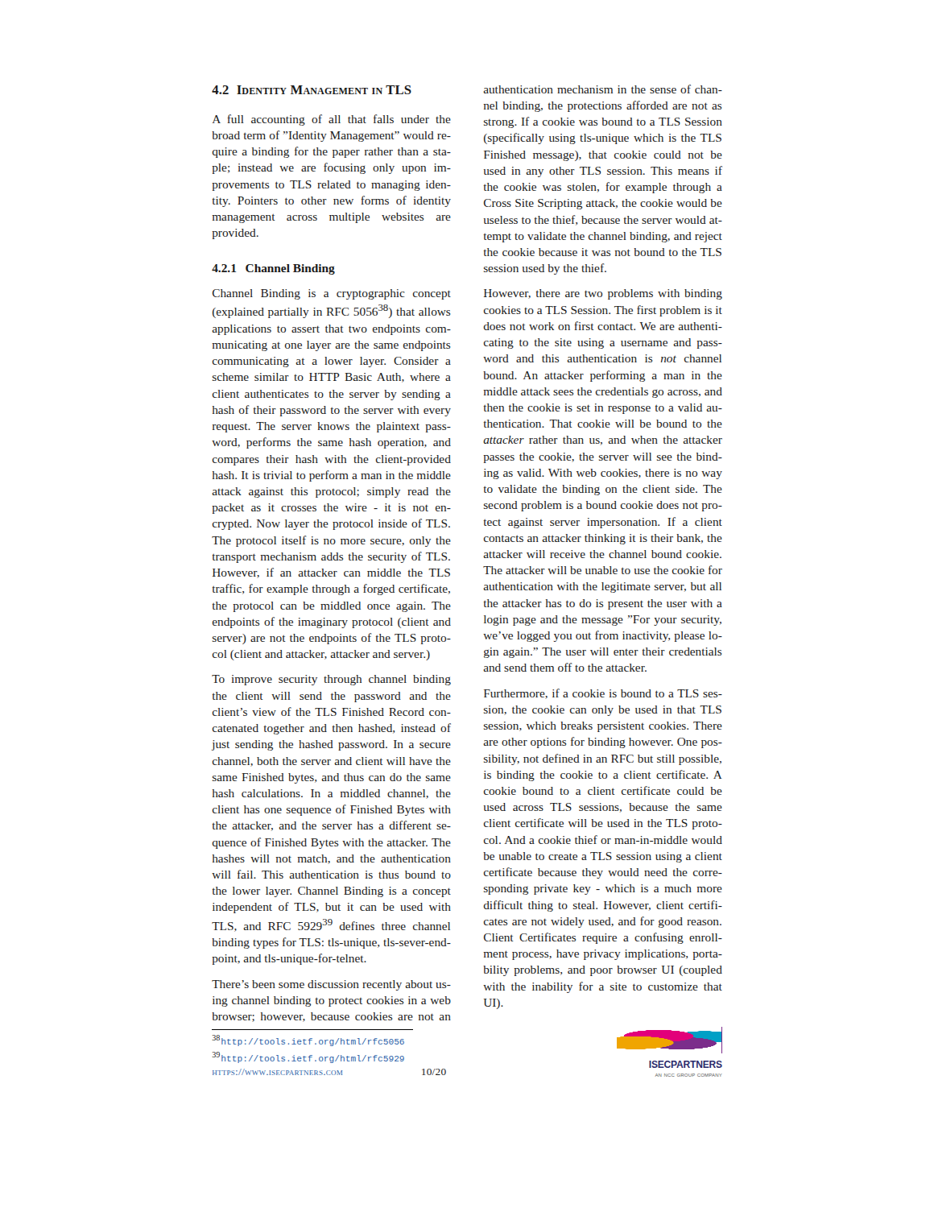4.2 Identity Management in TLS
A full accounting of all that falls under the broad term of ”Identity Management” would require a binding for the paper rather than a staple; instead we are focusing only upon improvements to TLS related to managing identity. Pointers to other new forms of identity management across multiple websites are provided.
4.2.1 Channel Binding
Channel Binding is a cryptographic concept (explained partially in RFC 505638) that allows applications to assert that two endpoints communicating at one layer are the same endpoints communicating at a lower layer. Consider a scheme similar to HTTP Basic Auth, where a client authenticates to the server by sending a hash of their password to the server with every request. The server knows the plaintext password, performs the same hash operation, and compares their hash with the client-provided hash. It is trivial to perform a man in the middle attack against this protocol; simply read the packet as it crosses the wire - it is not encrypted. Now layer the protocol inside of TLS. The protocol itself is no more secure, only the transport mechanism adds the security of TLS. However, if an attacker can middle the TLS traffic, for example through a forged certificate, the protocol can be middled once again. The endpoints of the imaginary protocol (client and server) are not the endpoints of the TLS protocol (client and attacker, attacker and server.)
To improve security through channel binding the client will send the password and the client’s view of the TLS Finished Record concatenated together and then hashed, instead of just sending the hashed password. In a secure channel, both the server and client will have the same Finished bytes, and thus can do the same hash calculations. In a middled channel, the client has one sequence of Finished Bytes with the attacker, and the server has a different sequence of Finished Bytes with the attacker. The hashes will not match, and the authentication will fail. This authentication is thus bound to the lower layer. Channel Binding is a concept independent of TLS, but it can be used with TLS, and RFC 592939 defines three channel binding types for TLS: tls-unique, tls-sever-endpoint, and tls-unique-for-telnet.
There’s been some discussion recently about using channel binding to protect cookies in a web browser; however, because cookies are not an authentication mechanism in the sense of channel binding, the protections afforded are not as strong. If a cookie was bound to a TLS Session (specifically using tls-unique which is the TLS Finished message), that cookie could not be used in any other TLS session. This means if the cookie was stolen, for example through a Cross Site Scripting attack, the cookie would be useless to the thief, because the server would attempt to validate the channel binding, and reject the cookie because it was not bound to the TLS session used by the thief.
However, there are two problems with binding cookies to a TLS Session. The first problem is it does not work on first contact. We are authenticating to the site using a username and password and this authentication is not channel bound. An attacker performing a man in the middle attack sees the credentials go across, and then the cookie is set in response to a valid authentication. That cookie will be bound to the attacker rather than us, and when the attacker passes the cookie, the server will see the binding as valid. With web cookies, there is no way to validate the binding on the client side. The second problem is a bound cookie does not protect against server impersonation. If a client contacts an attacker thinking it is their bank, the attacker will receive the channel bound cookie. The attacker will be unable to use the cookie for authentication with the legitimate server, but all the attacker has to do is present the user with a login page and the message ”For your security, we’ve logged you out from inactivity, please login again.” The user will enter their credentials and send them off to the attacker.
Furthermore, if a cookie is bound to a TLS session, the cookie can only be used in that TLS session, which breaks persistent cookies. There are other options for binding however. One possibility, not defined in an RFC but still possible, is binding the cookie to a client certificate. A cookie bound to a client certificate could be used across TLS sessions, because the same client certificate will be used in the TLS protocol. And a cookie thief or man-in-middle would be unable to create a TLS session using a client certificate because they would need the corresponding private key - which is a much more difficult thing to steal. However, client certificates are not widely used, and for good reason. Client Certificates require a confusing enrollment process, have privacy implications, portability problems, and poor browser UI (coupled with the inability for a site to customize that UI).
38http://tools.ietf.org/html/rfc5056
39http://tools.ietf.org/html/rfc5929
https://www.isecpartners.com 10/20 isecpartners an ncc group company